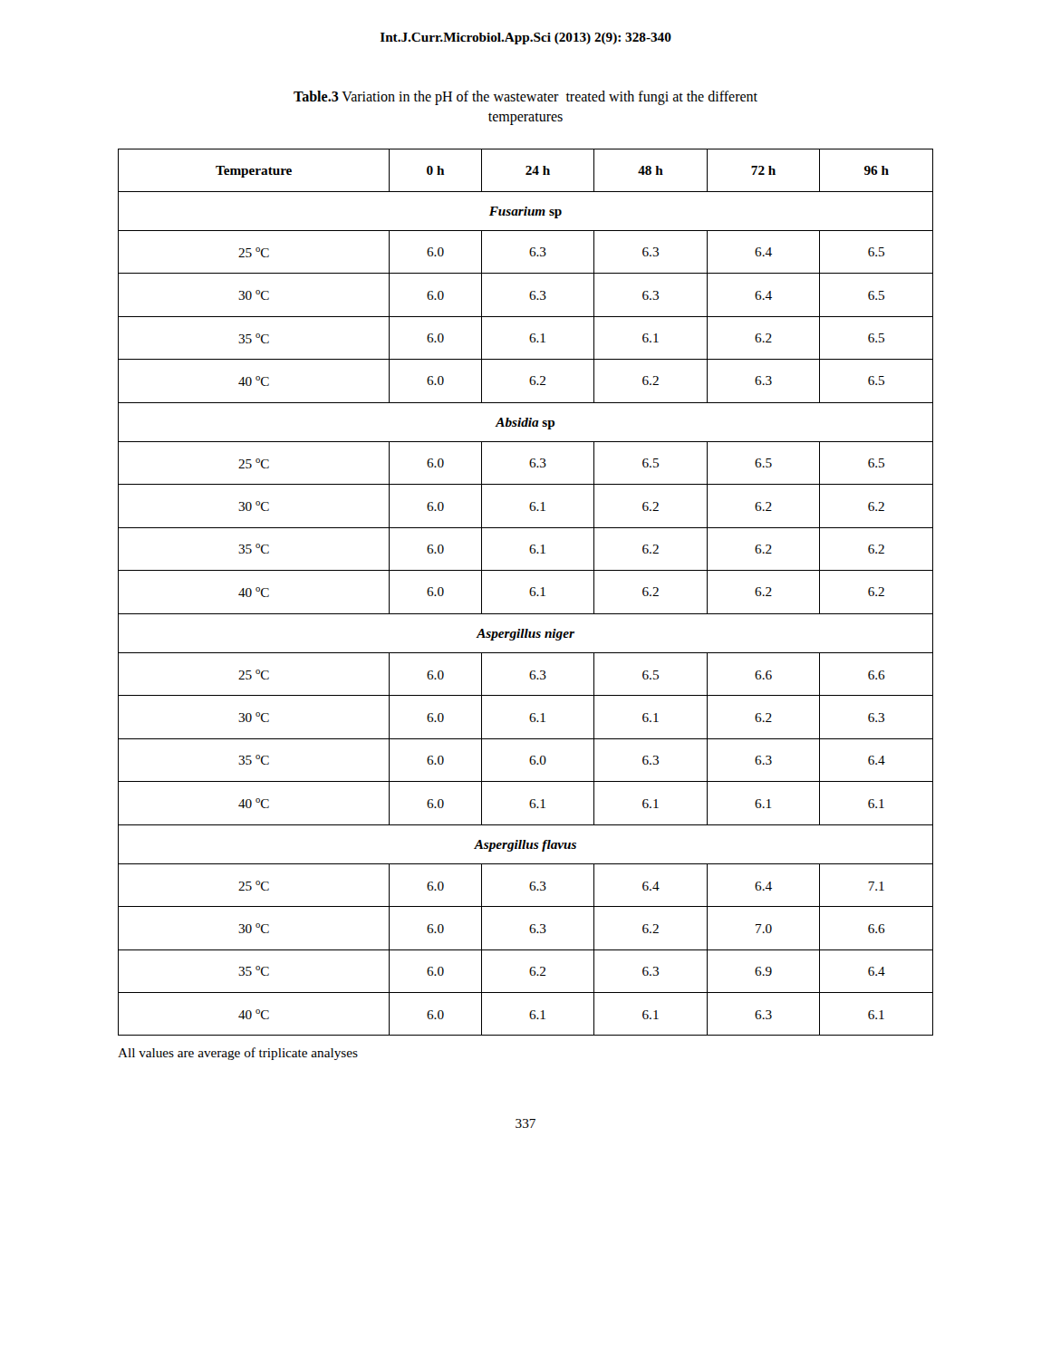Int.J.Curr.Microbiol.App.Sci (2013) 2(9): 328-340
Table.3 Variation in the pH of the wastewater treated with fungi at the different
temperatures
| Temperature | 0 h | 24 h | 48 h | 72 h | 96 h |
| --- | --- | --- | --- | --- | --- |
| Fusarium sp |
| 25 o C | 6.0 | 6.3 | 6.3 | 6.4 | 6.5 |
| 30 o C | 6.0 | 6.3 | 6.3 | 6.4 | 6.5 |
| 35 o C | 6.0 | 6.1 | 6.1 | 6.2 | 6.5 |
| 40 o C | 6.0 | 6.2 | 6.2 | 6.3 | 6.5 |
| Absidia sp |
| 25 o C | 6.0 | 6.3 | 6.5 | 6.5 | 6.5 |
| 30 o C | 6.0 | 6.1 | 6.2 | 6.2 | 6.2 |
| 35 o C | 6.0 | 6.1 | 6.2 | 6.2 | 6.2 |
| 40 o C | 6.0 | 6.1 | 6.2 | 6.2 | 6.2 |
| Aspergillus niger |
| 25 o C | 6.0 | 6.3 | 6.5 | 6.6 | 6.6 |
| 30 o C | 6.0 | 6.1 | 6.1 | 6.2 | 6.3 |
| 35 o C | 6.0 | 6.0 | 6.3 | 6.3 | 6.4 |
| 40 o C | 6.0 | 6.1 | 6.1 | 6.1 | 6.1 |
| Aspergillus flavus |
| 25 o C | 6.0 | 6.3 | 6.4 | 6.4 | 7.1 |
| 30 o C | 6.0 | 6.3 | 6.2 | 7.0 | 6.6 |
| 35 o C | 6.0 | 6.2 | 6.3 | 6.9 | 6.4 |
| 40 o C | 6.0 | 6.1 | 6.1 | 6.3 | 6.1 |
All values are average of triplicate analyses
337